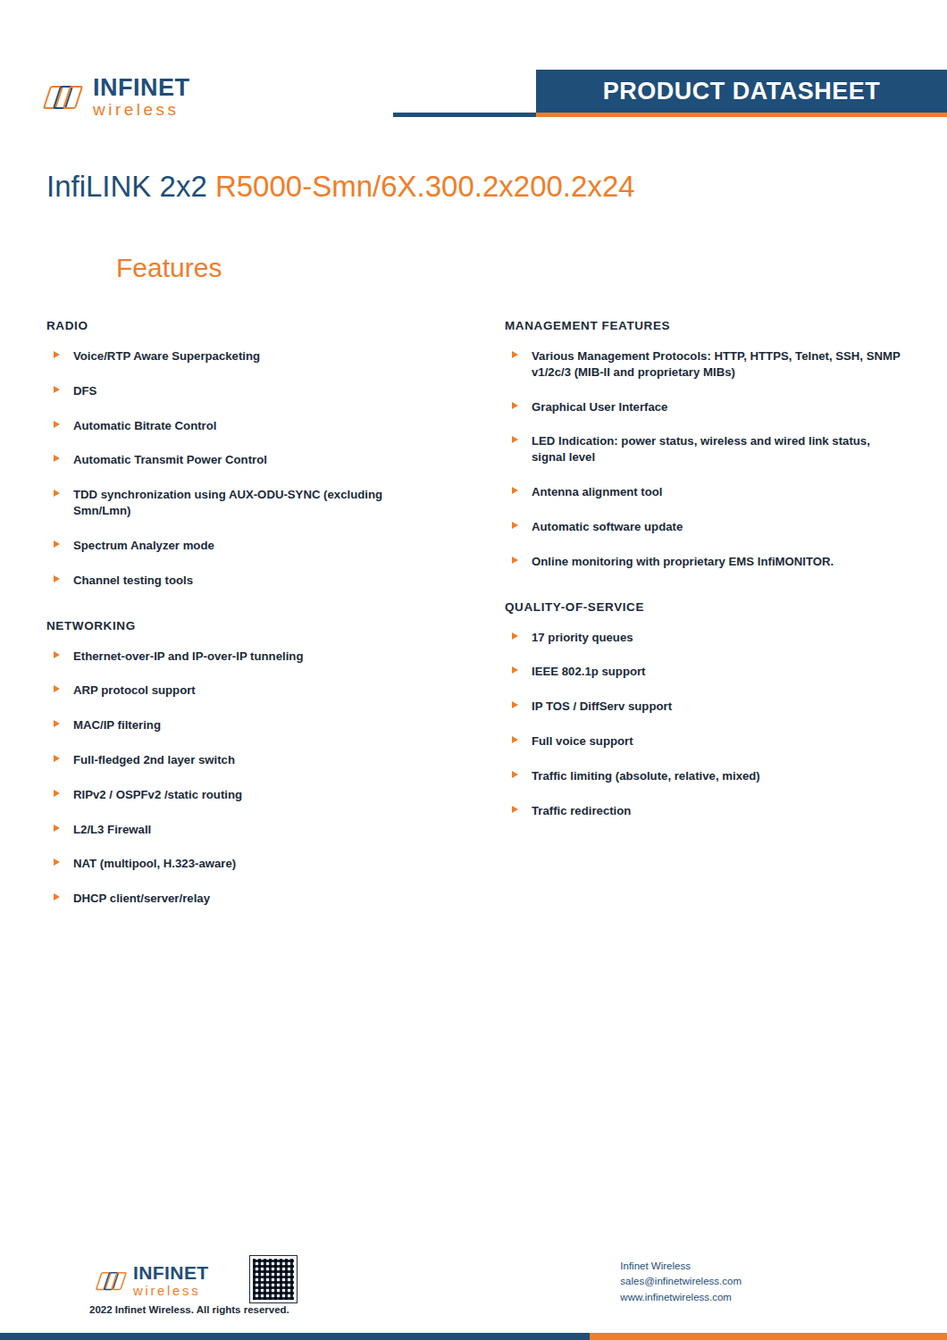INFINET
wireless
PRODUCT DATASHEET
InfiLINK 2x2 R5000-Smn/6X.300.2x200.2x24
Features
RADIO
Voice/RTP Aware Superpacketing
DFS
Automatic Bitrate Control
Automatic Transmit Power Control
TDD synchronization using AUX-ODU-SYNC (excluding Smn/Lmn)
Spectrum Analyzer mode
Channel testing tools
NETWORKING
Ethernet-over-IP and IP-over-IP tunneling
ARP protocol support
MAC/IP filtering
Full-fledged 2nd layer switch
RIPv2 / OSPFv2 /static routing
L2/L3 Firewall
NAT (multipool, H.323-aware)
DHCP client/server/relay
MANAGEMENT FEATURES
Various Management Protocols: HTTP, HTTPS, Telnet, SSH, SNMP v1/2c/3 (MIB-II and proprietary MIBs)
Graphical User Interface
LED Indication: power status, wireless and wired link status, signal level
Antenna alignment tool
Automatic software update
Online monitoring with proprietary EMS InfiMONITOR.
QUALITY-OF-SERVICE
17 priority queues
IEEE 802.1p support
IP TOS / DiffServ support
Full voice support
Traffic limiting (absolute, relative, mixed)
Traffic redirection
INFINET
wireless
2022 Infinet Wireless. All rights reserved.
Infinet Wireless
sales@infinetwireless.com
www.infinetwireless.com